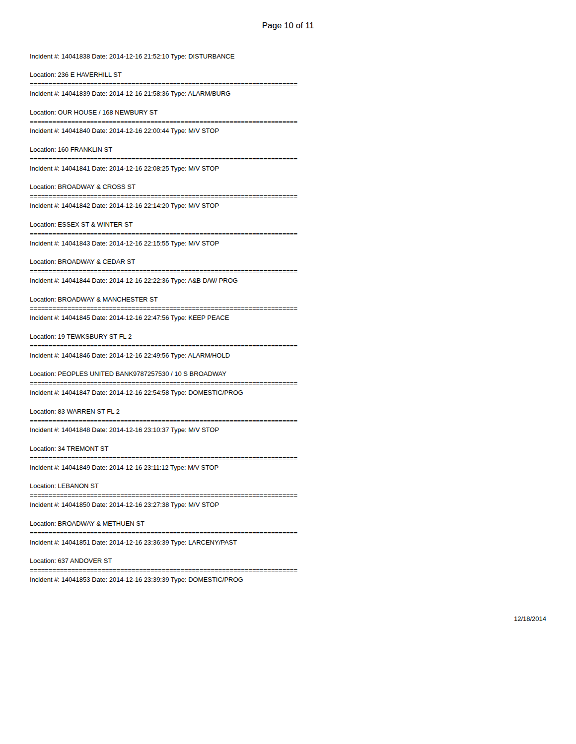Page 10 of 11
Incident #: 14041838 Date: 2014-12-16 21:52:10 Type: DISTURBANCE
Location: 236 E HAVERHILL ST
=======================================================================
Incident #: 14041839 Date: 2014-12-16 21:58:36 Type: ALARM/BURG
Location: OUR HOUSE / 168 NEWBURY ST
=======================================================================
Incident #: 14041840 Date: 2014-12-16 22:00:44 Type: M/V STOP
Location: 160 FRANKLIN ST
=======================================================================
Incident #: 14041841 Date: 2014-12-16 22:08:25 Type: M/V STOP
Location: BROADWAY & CROSS ST
=======================================================================
Incident #: 14041842 Date: 2014-12-16 22:14:20 Type: M/V STOP
Location: ESSEX ST & WINTER ST
=======================================================================
Incident #: 14041843 Date: 2014-12-16 22:15:55 Type: M/V STOP
Location: BROADWAY & CEDAR ST
=======================================================================
Incident #: 14041844 Date: 2014-12-16 22:22:36 Type: A&B D/W/ PROG
Location: BROADWAY & MANCHESTER ST
=======================================================================
Incident #: 14041845 Date: 2014-12-16 22:47:56 Type: KEEP PEACE
Location: 19 TEWKSBURY ST FL 2
=======================================================================
Incident #: 14041846 Date: 2014-12-16 22:49:56 Type: ALARM/HOLD
Location: PEOPLES UNITED BANK9787257530 / 10 S BROADWAY
=======================================================================
Incident #: 14041847 Date: 2014-12-16 22:54:58 Type: DOMESTIC/PROG
Location: 83 WARREN ST FL 2
=======================================================================
Incident #: 14041848 Date: 2014-12-16 23:10:37 Type: M/V STOP
Location: 34 TREMONT ST
=======================================================================
Incident #: 14041849 Date: 2014-12-16 23:11:12 Type: M/V STOP
Location: LEBANON ST
=======================================================================
Incident #: 14041850 Date: 2014-12-16 23:27:38 Type: M/V STOP
Location: BROADWAY & METHUEN ST
=======================================================================
Incident #: 14041851 Date: 2014-12-16 23:36:39 Type: LARCENY/PAST
Location: 637 ANDOVER ST
=======================================================================
Incident #: 14041853 Date: 2014-12-16 23:39:39 Type: DOMESTIC/PROG
12/18/2014